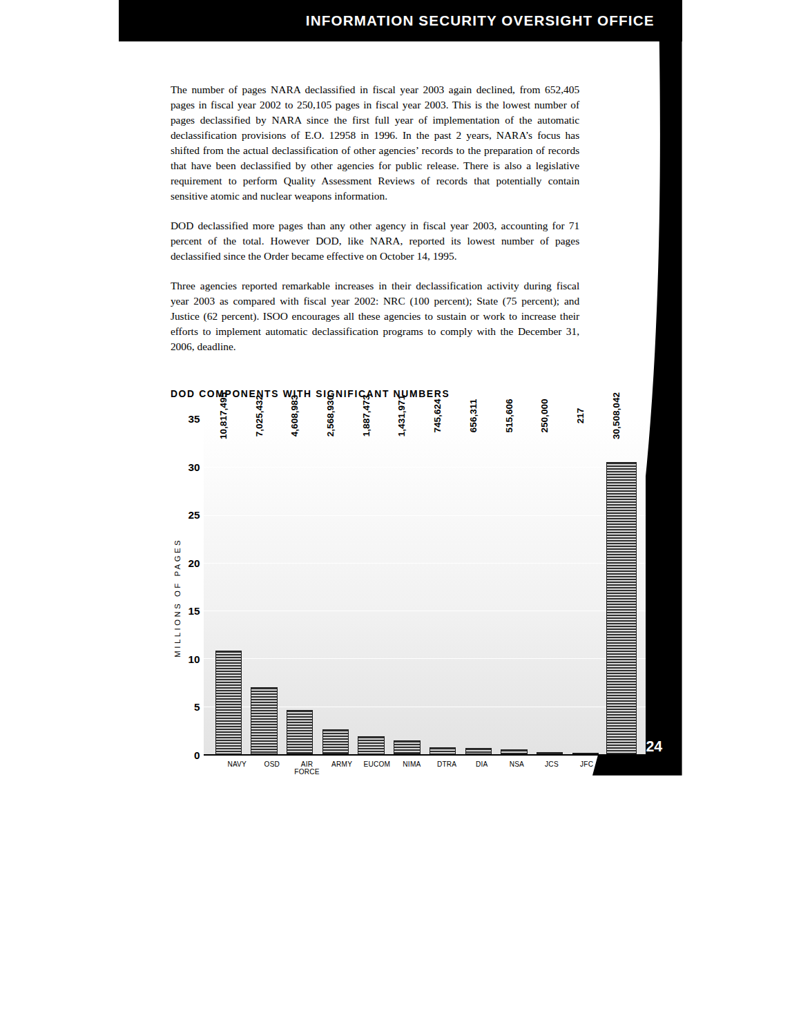Information Security Oversight Office
The number of pages NARA declassified in fiscal year 2003 again declined, from 652,405 pages in fiscal year 2002 to 250,105 pages in fiscal year 2003. This is the lowest number of pages declassified by NARA since the first full year of implementation of the automatic declassification provisions of E.O. 12958 in 1996. In the past 2 years, NARA’s focus has shifted from the actual declassification of other agencies’ records to the preparation of records that have been declassified by other agencies for public release. There is also a legislative requirement to perform Quality Assessment Reviews of records that potentially contain sensitive atomic and nuclear weapons information.
DOD declassified more pages than any other agency in fiscal year 2003, accounting for 71 percent of the total. However DOD, like NARA, reported its lowest number of pages declassified since the Order became effective on October 14, 1995.
Three agencies reported remarkable increases in their declassification activity during fiscal year 2003 as compared with fiscal year 2002: NRC (100 percent); State (75 percent); and Justice (62 percent). ISOO encourages all these agencies to sustain or work to increase their efforts to implement automatic declassification programs to comply with the December 31, 2006, deadline.
DOD COMPONENTS WITH SIGNIFICANT NUMBERS
MILLIONS OF PAGES
35 30 25 20 15 10 5 0
10,817,495
7,025,432
4,608,983
2,568,930
1,887,473
1,431,971
745,624
656,311
515,606
250,000
217
30,508,042
NAVY OSD AIR FORCE ARMY EUCOM NIMA DTRA DIA NSA JCS JFC TOTAL
24